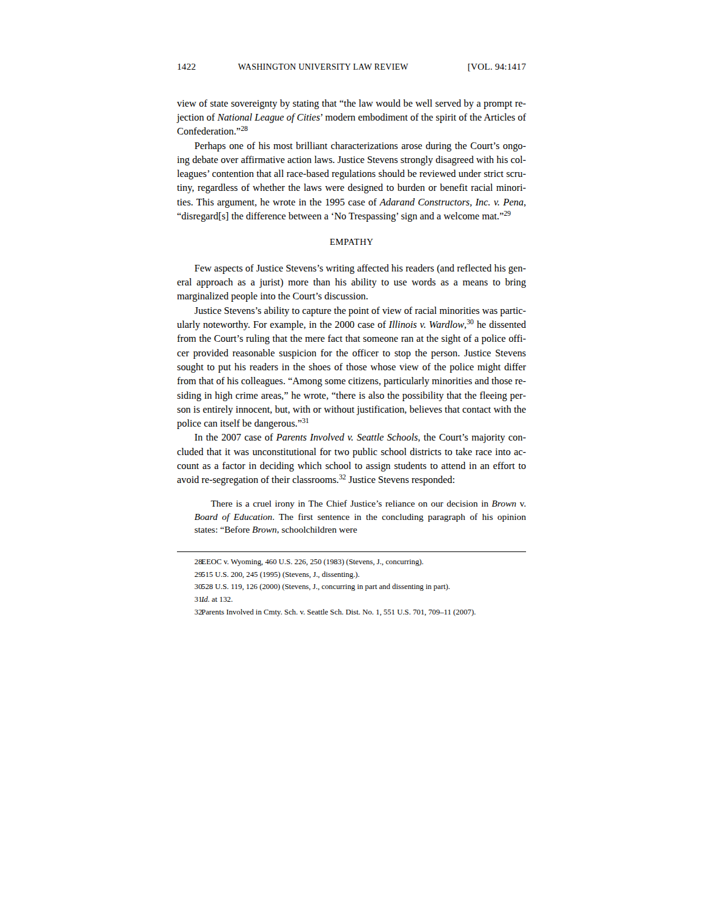1422 Washington University Law Review [VOL. 94:1417
view of state sovereignty by stating that “the law would be well served by a prompt rejection of National League of Cities’ modern embodiment of the spirit of the Articles of Confederation.”28
Perhaps one of his most brilliant characterizations arose during the Court’s ongoing debate over affirmative action laws. Justice Stevens strongly disagreed with his colleagues’ contention that all race-based regulations should be reviewed under strict scrutiny, regardless of whether the laws were designed to burden or benefit racial minorities. This argument, he wrote in the 1995 case of Adarand Constructors, Inc. v. Pena, “disregard[s] the difference between a ‘No Trespassing’ sign and a welcome mat.”29
Empathy
Few aspects of Justice Stevens’s writing affected his readers (and reflected his general approach as a jurist) more than his ability to use words as a means to bring marginalized people into the Court’s discussion.
Justice Stevens’s ability to capture the point of view of racial minorities was particularly noteworthy. For example, in the 2000 case of Illinois v. Wardlow,30 he dissented from the Court’s ruling that the mere fact that someone ran at the sight of a police officer provided reasonable suspicion for the officer to stop the person. Justice Stevens sought to put his readers in the shoes of those whose view of the police might differ from that of his colleagues. “Among some citizens, particularly minorities and those residing in high crime areas,” he wrote, “there is also the possibility that the fleeing person is entirely innocent, but, with or without justification, believes that contact with the police can itself be dangerous.”31
In the 2007 case of Parents Involved v. Seattle Schools, the Court’s majority concluded that it was unconstitutional for two public school districts to take race into account as a factor in deciding which school to assign students to attend in an effort to avoid re-segregation of their classrooms.32 Justice Stevens responded:
There is a cruel irony in The Chief Justice’s reliance on our decision in Brown v. Board of Education. The first sentence in the concluding paragraph of his opinion states: “Before Brown, schoolchildren were
28. EEOC v. Wyoming, 460 U.S. 226, 250 (1983) (Stevens, J., concurring).
29. 515 U.S. 200, 245 (1995) (Stevens, J., dissenting.).
30. 528 U.S. 119, 126 (2000) (Stevens, J., concurring in part and dissenting in part).
31. Id. at 132.
32. Parents Involved in Cmty. Sch. v. Seattle Sch. Dist. No. 1, 551 U.S. 701, 709–11 (2007).